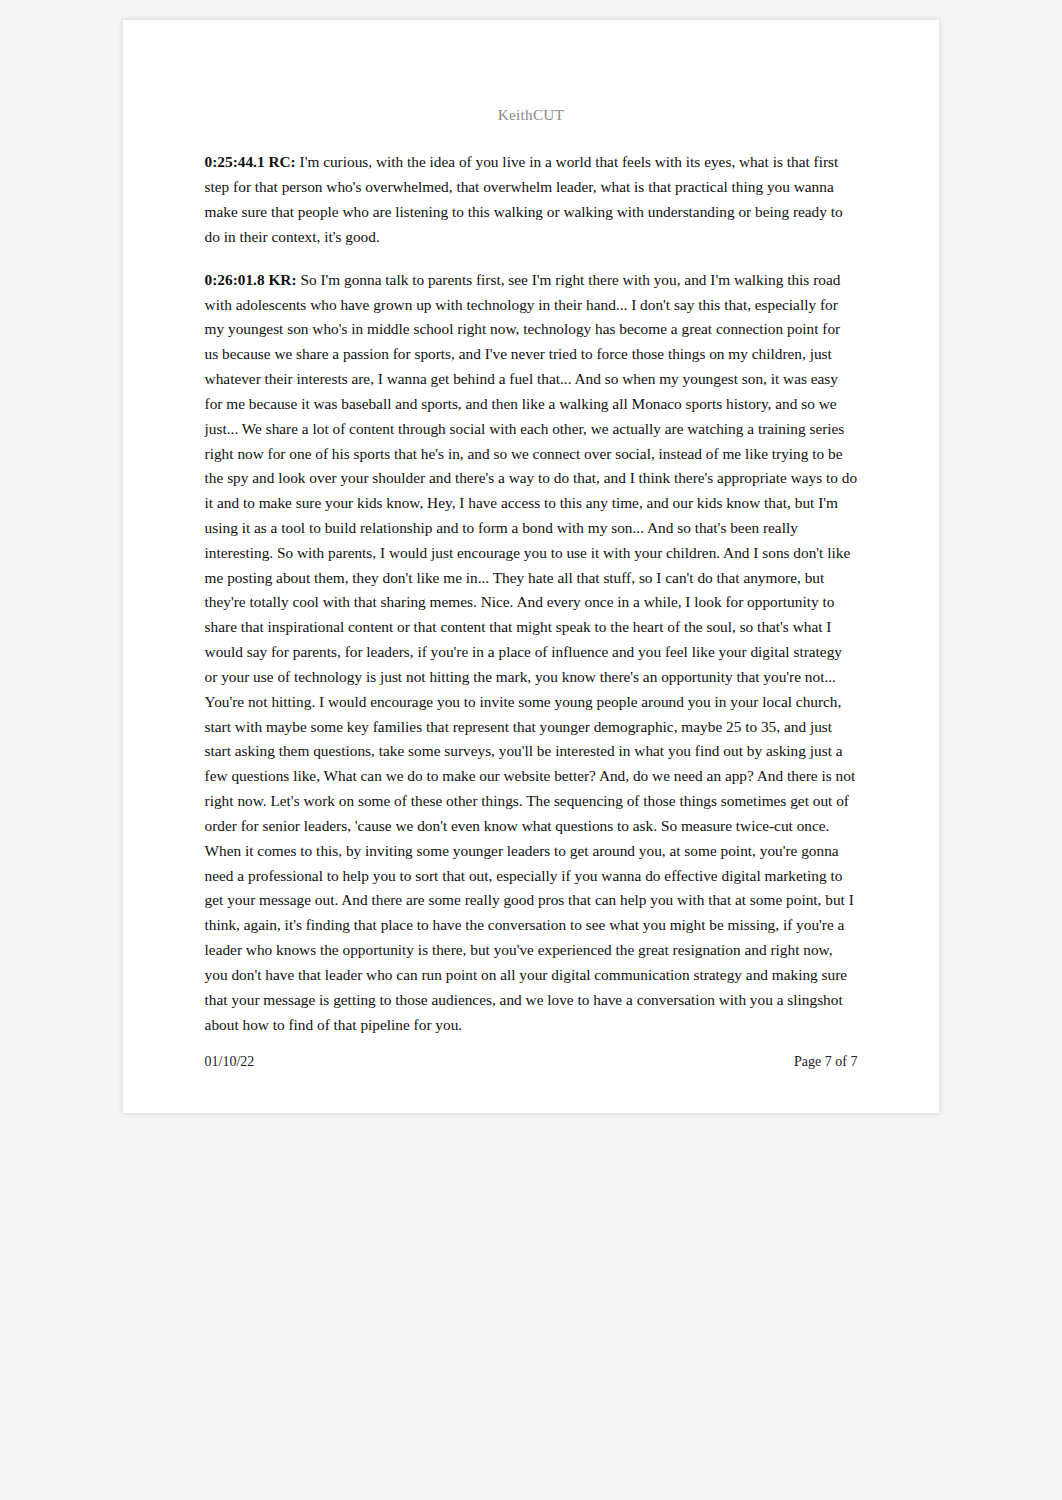KeithCUT
0:25:44.1 RC: I'm curious, with the idea of you live in a world that feels with its eyes, what is that first step for that person who's overwhelmed, that overwhelm leader, what is that practical thing you wanna make sure that people who are listening to this walking or walking with understanding or being ready to do in their context, it's good.
0:26:01.8 KR: So I'm gonna talk to parents first, see I'm right there with you, and I'm walking this road with adolescents who have grown up with technology in their hand... I don't say this that, especially for my youngest son who's in middle school right now, technology has become a great connection point for us because we share a passion for sports, and I've never tried to force those things on my children, just whatever their interests are, I wanna get behind a fuel that... And so when my youngest son, it was easy for me because it was baseball and sports, and then like a walking all Monaco sports history, and so we just... We share a lot of content through social with each other, we actually are watching a training series right now for one of his sports that he's in, and so we connect over social, instead of me like trying to be the spy and look over your shoulder and there's a way to do that, and I think there's appropriate ways to do it and to make sure your kids know, Hey, I have access to this any time, and our kids know that, but I'm using it as a tool to build relationship and to form a bond with my son... And so that's been really interesting. So with parents, I would just encourage you to use it with your children. And I sons don't like me posting about them, they don't like me in... They hate all that stuff, so I can't do that anymore, but they're totally cool with that sharing memes. Nice. And every once in a while, I look for opportunity to share that inspirational content or that content that might speak to the heart of the soul, so that's what I would say for parents, for leaders, if you're in a place of influence and you feel like your digital strategy or your use of technology is just not hitting the mark, you know there's an opportunity that you're not... You're not hitting. I would encourage you to invite some young people around you in your local church, start with maybe some key families that represent that younger demographic, maybe 25 to 35, and just start asking them questions, take some surveys, you'll be interested in what you find out by asking just a few questions like, What can we do to make our website better? And, do we need an app? And there is not right now. Let's work on some of these other things. The sequencing of those things sometimes get out of order for senior leaders, 'cause we don't even know what questions to ask. So measure twice-cut once. When it comes to this, by inviting some younger leaders to get around you, at some point, you're gonna need a professional to help you to sort that out, especially if you wanna do effective digital marketing to get your message out. And there are some really good pros that can help you with that at some point, but I think, again, it's finding that place to have the conversation to see what you might be missing, if you're a leader who knows the opportunity is there, but you've experienced the great resignation and right now, you don't have that leader who can run point on all your digital communication strategy and making sure that your message is getting to those audiences, and we love to have a conversation with you a slingshot about how to find of that pipeline for you.
01/10/22
Page 7 of 7